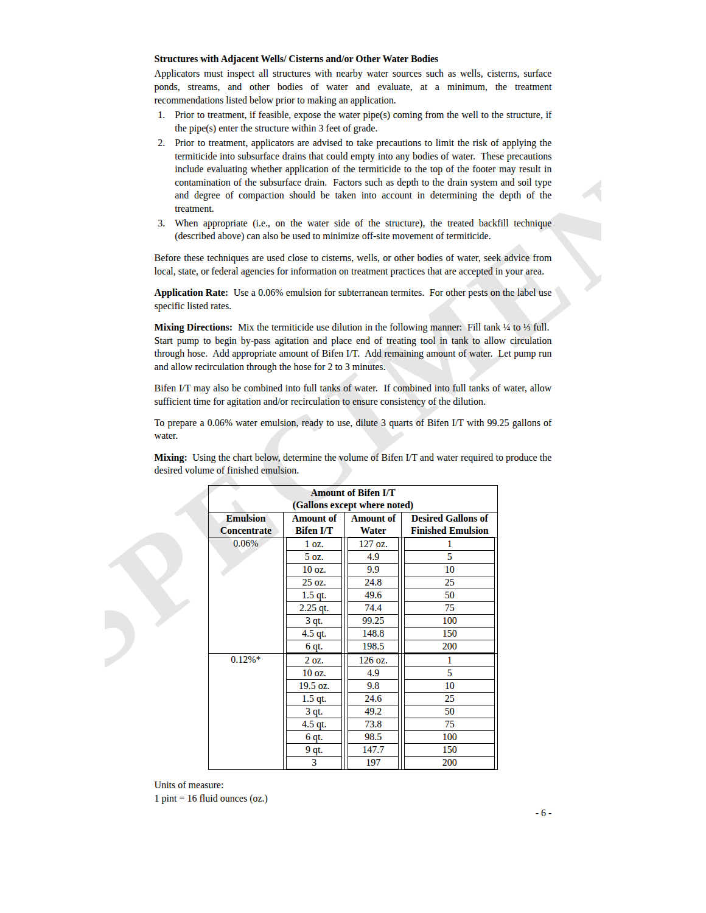SPECIMEN
Structures with Adjacent Wells/ Cisterns and/or Other Water Bodies
Applicators must inspect all structures with nearby water sources such as wells, cisterns, surface ponds, streams, and other bodies of water and evaluate, at a minimum, the treatment recommendations listed below prior to making an application.
Prior to treatment, if feasible, expose the water pipe(s) coming from the well to the structure, if the pipe(s) enter the structure within 3 feet of grade.
Prior to treatment, applicators are advised to take precautions to limit the risk of applying the termiticide into subsurface drains that could empty into any bodies of water. These precautions include evaluating whether application of the termiticide to the top of the footer may result in contamination of the subsurface drain. Factors such as depth to the drain system and soil type and degree of compaction should be taken into account in determining the depth of the treatment.
When appropriate (i.e., on the water side of the structure), the treated backfill technique (described above) can also be used to minimize off-site movement of termiticide.
Before these techniques are used close to cisterns, wells, or other bodies of water, seek advice from local, state, or federal agencies for information on treatment practices that are accepted in your area.
Application Rate: Use a 0.06% emulsion for subterranean termites. For other pests on the label use specific listed rates.
Mixing Directions: Mix the termiticide use dilution in the following manner: Fill tank ¼ to ⅓ full. Start pump to begin by-pass agitation and place end of treating tool in tank to allow circulation through hose. Add appropriate amount of Bifen I/T. Add remaining amount of water. Let pump run and allow recirculation through the hose for 2 to 3 minutes.
Bifen I/T may also be combined into full tanks of water. If combined into full tanks of water, allow sufficient time for agitation and/or recirculation to ensure consistency of the dilution.
To prepare a 0.06% water emulsion, ready to use, dilute 3 quarts of Bifen I/T with 99.25 gallons of water.
Mixing: Using the chart below, determine the volume of Bifen I/T and water required to produce the desired volume of finished emulsion.
Amount of Bifen I/T
(Gallons except where noted)
| Emulsion Concentrate | Amount of Bifen I/T | Amount of Water | Desired Gallons of Finished Emulsion |
| --- | --- | --- | --- |
| 0.06% | / 1 oz. / / 5 oz. / / 10 oz. / / 25 oz. / / 1.5 qt. / / 2.25 qt. / / 3 qt. / / 4.5 qt. / / 6 qt. / | / 127 oz. / / 4.9 / / 9.9 / / 24.8 / / 49.6 / / 74.4 / / 99.25 / / 148.8 / / 198.5 / | / 1 / / 5 / / 10 / / 25 / / 50 / / 75 / / 100 / / 150 / / 200 / |
| 0.12%* | / 2 oz. / / 10 oz. / / 19.5 oz. / / 1.5 qt. / / 3 qt. / / 4.5 qt. / / 6 qt. / / 9 qt. / / 3 / | / 126 oz. / / 4.9 / / 9.8 / / 24.6 / / 49.2 / / 73.8 / / 98.5 / / 147.7 / / 197 / | / 1 / / 5 / / 10 / / 25 / / 50 / / 75 / / 100 / / 150 / / 200 / |
Units of measure:
1 pint = 16 fluid ounces (oz.)
- 6 -